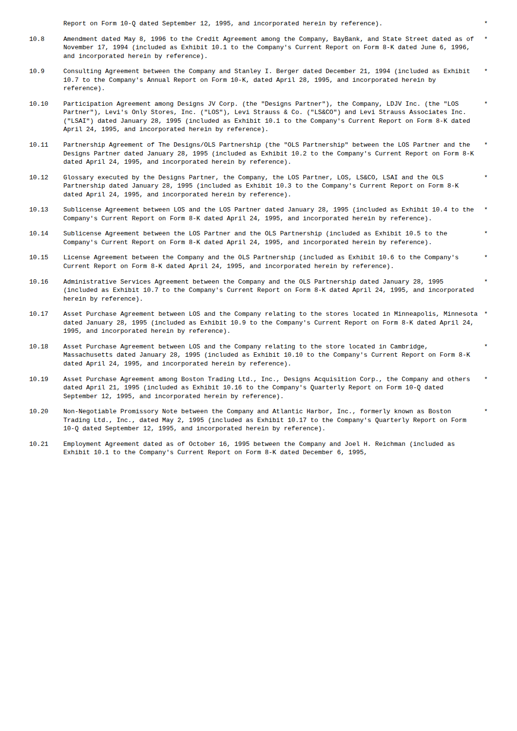| | Report on Form 10-Q dated September 12, 1995, and incorporated herein by reference). | * |
| 10.8 | Amendment dated May 8, 1996 to the Credit Agreement among the Company, BayBank, and State Street dated as of November 17, 1994 (included as Exhibit 10.1 to the Company's Current Report on Form 8-K dated June 6, 1996, and incorporated herein by reference). | * |
| 10.9 | Consulting Agreement between the Company and Stanley I. Berger dated December 21, 1994 (included as Exhibit 10.7 to the Company's Annual Report on Form 10-K, dated April 28, 1995, and incorporated herein by reference). | * |
| 10.10 | Participation Agreement among Designs JV Corp. (the "Designs Partner"), the Company, LDJV Inc. (the "LOS Partner"), Levi's Only Stores, Inc. ("LOS"), Levi Strauss & Co. ("LS&CO") and Levi Strauss Associates Inc. ("LSAI") dated January 28, 1995 (included as Exhibit 10.1 to the Company's Current Report on Form 8-K dated April 24, 1995, and incorporated herein by reference). | * |
| 10.11 | Partnership Agreement of The Designs/OLS Partnership (the "OLS Partnership" between the LOS Partner and the Designs Partner dated January 28, 1995 (included as Exhibit 10.2 to the Company's Current Report on Form 8-K dated April 24, 1995, and incorporated herein by reference). | * |
| 10.12 | Glossary executed by the Designs Partner, the Company, the LOS Partner, LOS, LS&CO, LSAI and the OLS Partnership dated January 28, 1995 (included as Exhibit 10.3 to the Company's Current Report on Form 8-K dated April 24, 1995, and incorporated herein by reference). | * |
| 10.13 | Sublicense Agreement between LOS and the LOS Partner dated January 28, 1995 (included as Exhibit 10.4 to the Company's Current Report on Form 8-K dated April 24, 1995, and incorporated herein by reference). | * |
| 10.14 | Sublicense Agreement between the LOS Partner and the OLS Partnership (included as Exhibit 10.5 to the Company's Current Report on Form 8-K dated April 24, 1995, and incorporated herein by reference). | * |
| 10.15 | License Agreement between the Company and the OLS Partnership (included as Exhibit 10.6 to the Company's Current Report on Form 8-K dated April 24, 1995, and incorporated herein by reference). | * |
| 10.16 | Administrative Services Agreement between the Company and the OLS Partnership dated January 28, 1995 (included as Exhibit 10.7 to the Company's Current Report on Form 8-K dated April 24, 1995, and incorporated herein by reference). | * |
| 10.17 | Asset Purchase Agreement between LOS and the Company relating to the stores located in Minneapolis, Minnesota dated January 28, 1995 (included as Exhibit 10.9 to the Company's Current Report on Form 8-K dated April 24, 1995, and incorporated herein by reference). | * |
| 10.18 | Asset Purchase Agreement between LOS and the Company relating to the store located in Cambridge, Massachusetts dated January 28, 1995 (included as Exhibit 10.10 to the Company's Current Report on Form 8-K dated April 24, 1995, and incorporated herein by reference). | * |
| 10.19 | Asset Purchase Agreement among Boston Trading Ltd., Inc., Designs Acquisition Corp., the Company and others dated April 21, 1995 (included as Exhibit 10.16 to the Company's Quarterly Report on Form 10-Q dated September 12, 1995, and incorporated herein by reference). | * |
| 10.20 | Non-Negotiable Promissory Note between the Company and Atlantic Harbor, Inc., formerly known as Boston Trading Ltd., Inc., dated May 2, 1995 (included as Exhibit 10.17 to the Company's Quarterly Report on Form 10-Q dated September 12, 1995, and incorporated herein by reference). | * |
| 10.21 | Employment Agreement dated as of October 16, 1995 between the Company and Joel H. Reichman (included as Exhibit 10.1 to the Company's Current Report on Form 8-K dated December 6, 1995, | |